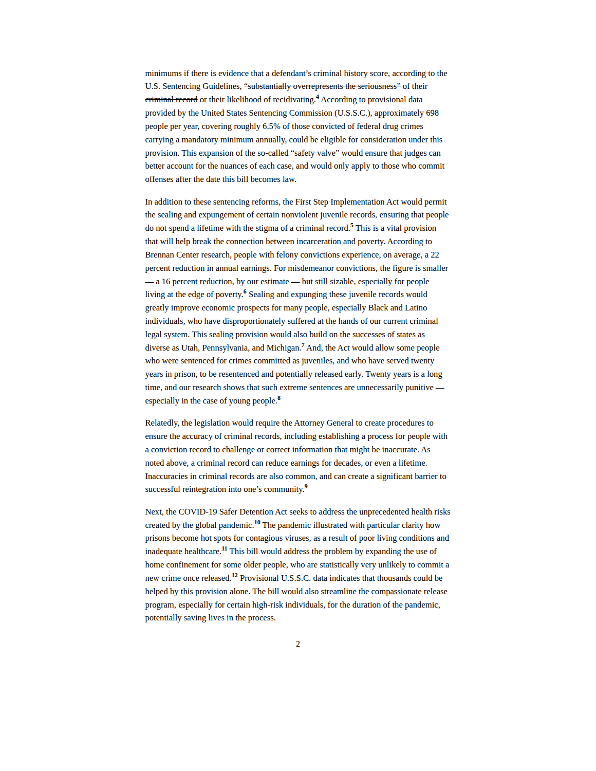minimums if there is evidence that a defendant’s criminal history score, according to the U.S. Sentencing Guidelines, “substantially overrepresents the seriousness” of their criminal record or their likelihood of recidivating.4 According to provisional data provided by the United States Sentencing Commission (U.S.S.C.), approximately 698 people per year, covering roughly 6.5% of those convicted of federal drug crimes carrying a mandatory minimum annually, could be eligible for consideration under this provision. This expansion of the so-called “safety valve” would ensure that judges can better account for the nuances of each case, and would only apply to those who commit offenses after the date this bill becomes law.
In addition to these sentencing reforms, the First Step Implementation Act would permit the sealing and expungement of certain nonviolent juvenile records, ensuring that people do not spend a lifetime with the stigma of a criminal record.5 This is a vital provision that will help break the connection between incarceration and poverty. According to Brennan Center research, people with felony convictions experience, on average, a 22 percent reduction in annual earnings. For misdemeanor convictions, the figure is smaller — a 16 percent reduction, by our estimate — but still sizable, especially for people living at the edge of poverty.6 Sealing and expunging these juvenile records would greatly improve economic prospects for many people, especially Black and Latino individuals, who have disproportionately suffered at the hands of our current criminal legal system. This sealing provision would also build on the successes of states as diverse as Utah, Pennsylvania, and Michigan.7 And, the Act would allow some people who were sentenced for crimes committed as juveniles, and who have served twenty years in prison, to be resentenced and potentially released early. Twenty years is a long time, and our research shows that such extreme sentences are unnecessarily punitive — especially in the case of young people.8
Relatedly, the legislation would require the Attorney General to create procedures to ensure the accuracy of criminal records, including establishing a process for people with a conviction record to challenge or correct information that might be inaccurate. As noted above, a criminal record can reduce earnings for decades, or even a lifetime. Inaccuracies in criminal records are also common, and can create a significant barrier to successful reintegration into one’s community.9
Next, the COVID-19 Safer Detention Act seeks to address the unprecedented health risks created by the global pandemic.10 The pandemic illustrated with particular clarity how prisons become hot spots for contagious viruses, as a result of poor living conditions and inadequate healthcare.11 This bill would address the problem by expanding the use of home confinement for some older people, who are statistically very unlikely to commit a new crime once released.12 Provisional U.S.S.C. data indicates that thousands could be helped by this provision alone. The bill would also streamline the compassionate release program, especially for certain high-risk individuals, for the duration of the pandemic, potentially saving lives in the process.
2